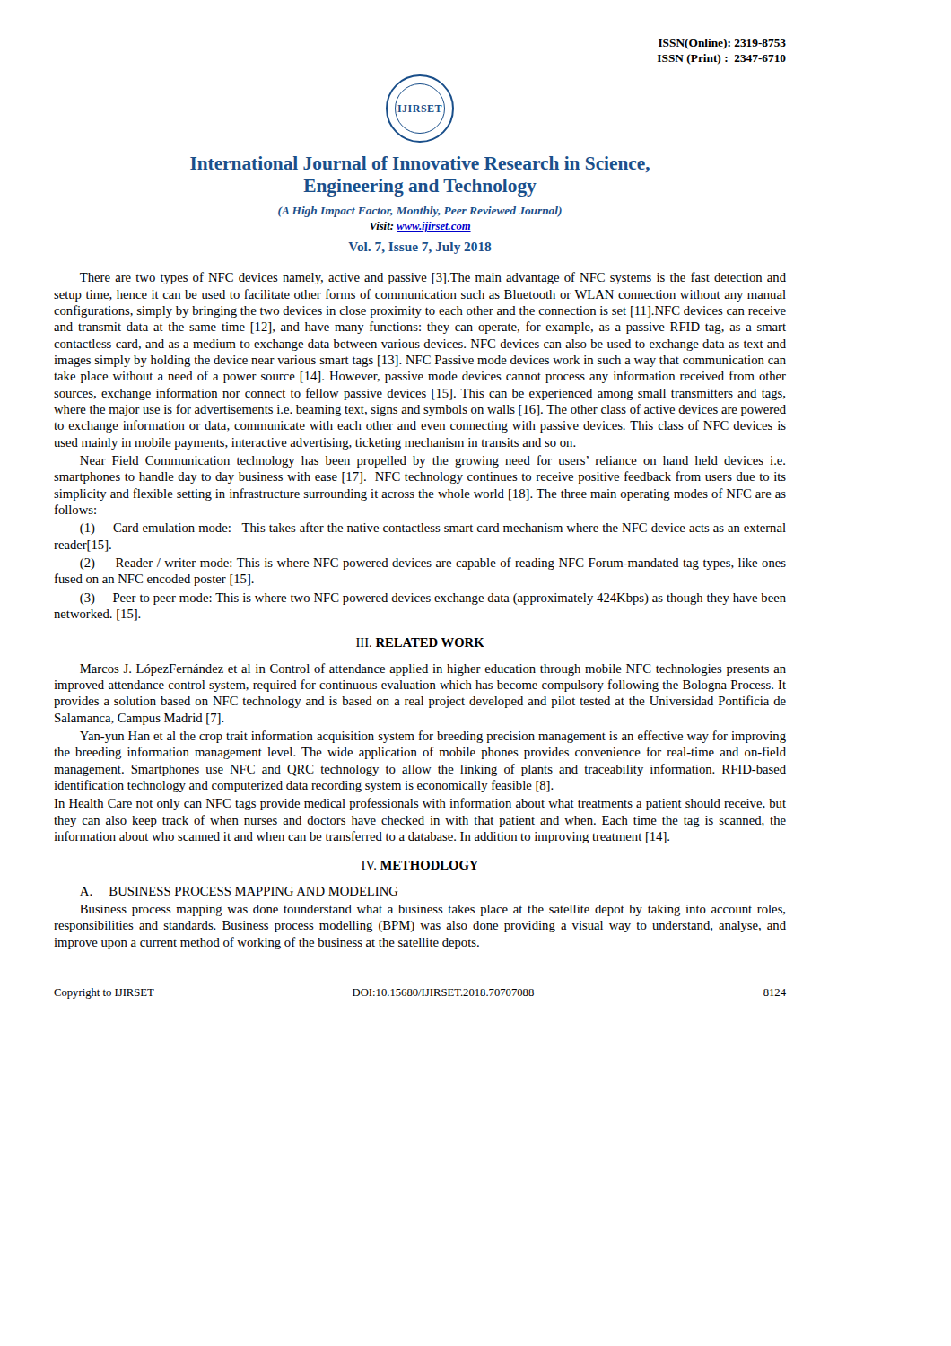ISSN(Online): 2319-8753
ISSN (Print) : 2347-6710
IJIRSET
International Journal of Innovative Research in Science,
Engineering and Technology
(A High Impact Factor, Monthly, Peer Reviewed Journal)
Visit: www.ijirset.com
Vol. 7, Issue 7, July 2018
There are two types of NFC devices namely, active and passive [3].The main advantage of NFC systems is the fast detection and setup time, hence it can be used to facilitate other forms of communication such as Bluetooth or WLAN connection without any manual configurations, simply by bringing the two devices in close proximity to each other and the connection is set [11].NFC devices can receive and transmit data at the same time [12], and have many functions: they can operate, for example, as a passive RFID tag, as a smart contactless card, and as a medium to exchange data between various devices. NFC devices can also be used to exchange data as text and images simply by holding the device near various smart tags [13]. NFC Passive mode devices work in such a way that communication can take place without a need of a power source [14]. However, passive mode devices cannot process any information received from other sources, exchange information nor connect to fellow passive devices [15]. This can be experienced among small transmitters and tags, where the major use is for advertisements i.e. beaming text, signs and symbols on walls [16]. The other class of active devices are powered to exchange information or data, communicate with each other and even connecting with passive devices. This class of NFC devices is used mainly in mobile payments, interactive advertising, ticketing mechanism in transits and so on.
Near Field Communication technology has been propelled by the growing need for users’ reliance on hand held devices i.e. smartphones to handle day to day business with ease [17]. NFC technology continues to receive positive feedback from users due to its simplicity and flexible setting in infrastructure surrounding it across the whole world [18]. The three main operating modes of NFC are as follows:
(1) Card emulation mode: This takes after the native contactless smart card mechanism where the NFC device acts as an external reader[15].
(2) Reader / writer mode: This is where NFC powered devices are capable of reading NFC Forum-mandated tag types, like ones fused on an NFC encoded poster [15].
(3) Peer to peer mode: This is where two NFC powered devices exchange data (approximately 424Kbps) as though they have been networked. [15].
III. Related Work
Marcos J. LópezFernández et al in Control of attendance applied in higher education through mobile NFC technologies presents an improved attendance control system, required for continuous evaluation which has become compulsory following the Bologna Process. It provides a solution based on NFC technology and is based on a real project developed and pilot tested at the Universidad Pontificia de Salamanca, Campus Madrid [7].
Yan-yun Han et al the crop trait information acquisition system for breeding precision management is an effective way for improving the breeding information management level. The wide application of mobile phones provides convenience for real-time and on-field management. Smartphones use NFC and QRC technology to allow the linking of plants and traceability information. RFID-based identification technology and computerized data recording system is economically feasible [8].
In Health Care not only can NFC tags provide medical professionals with information about what treatments a patient should receive, but they can also keep track of when nurses and doctors have checked in with that patient and when. Each time the tag is scanned, the information about who scanned it and when can be transferred to a database. In addition to improving treatment [14].
IV. Methodlogy
A. BUSINESS PROCESS MAPPING AND MODELING
Business process mapping was done tounderstand what a business takes place at the satellite depot by taking into account roles, responsibilities and standards. Business process modelling (BPM) was also done providing a visual way to understand, analyse, and improve upon a current method of working of the business at the satellite depots.
Copyright to IJIRSET
DOI:10.15680/IJIRSET.2018.70707088
8124